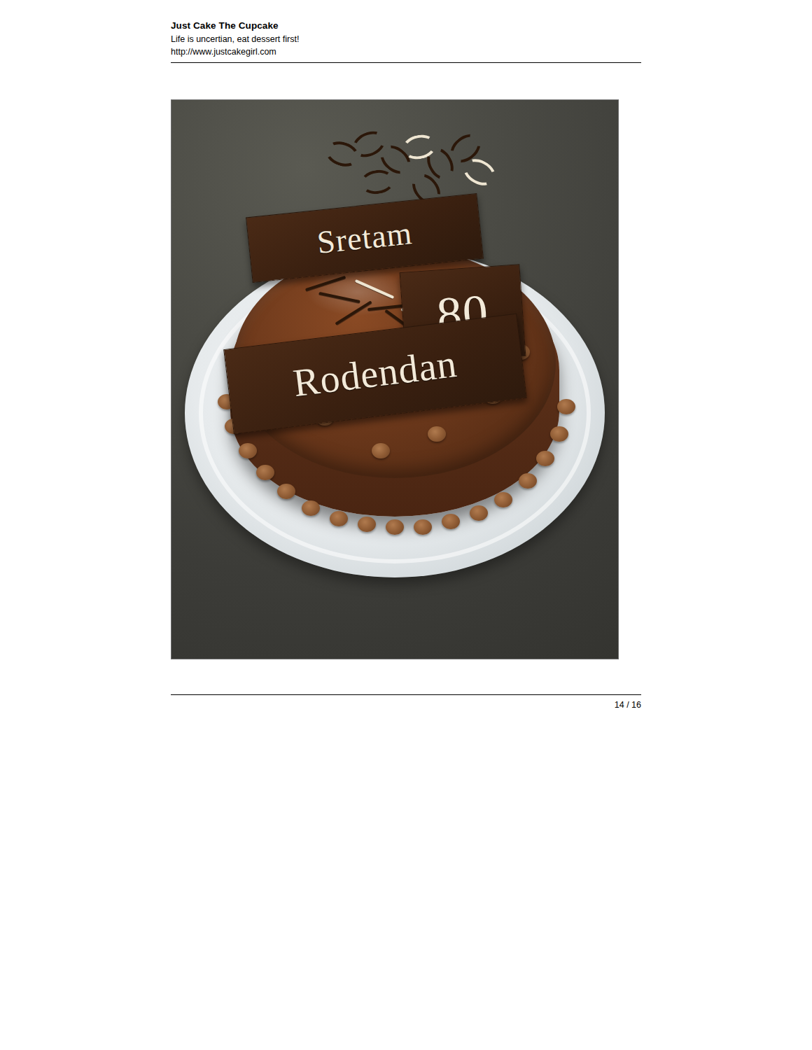Just Cake The Cupcake
Life is uncertian, eat dessert first!
http://www.justcakegirl.com
Sretam
80
Rodendan
14 / 16